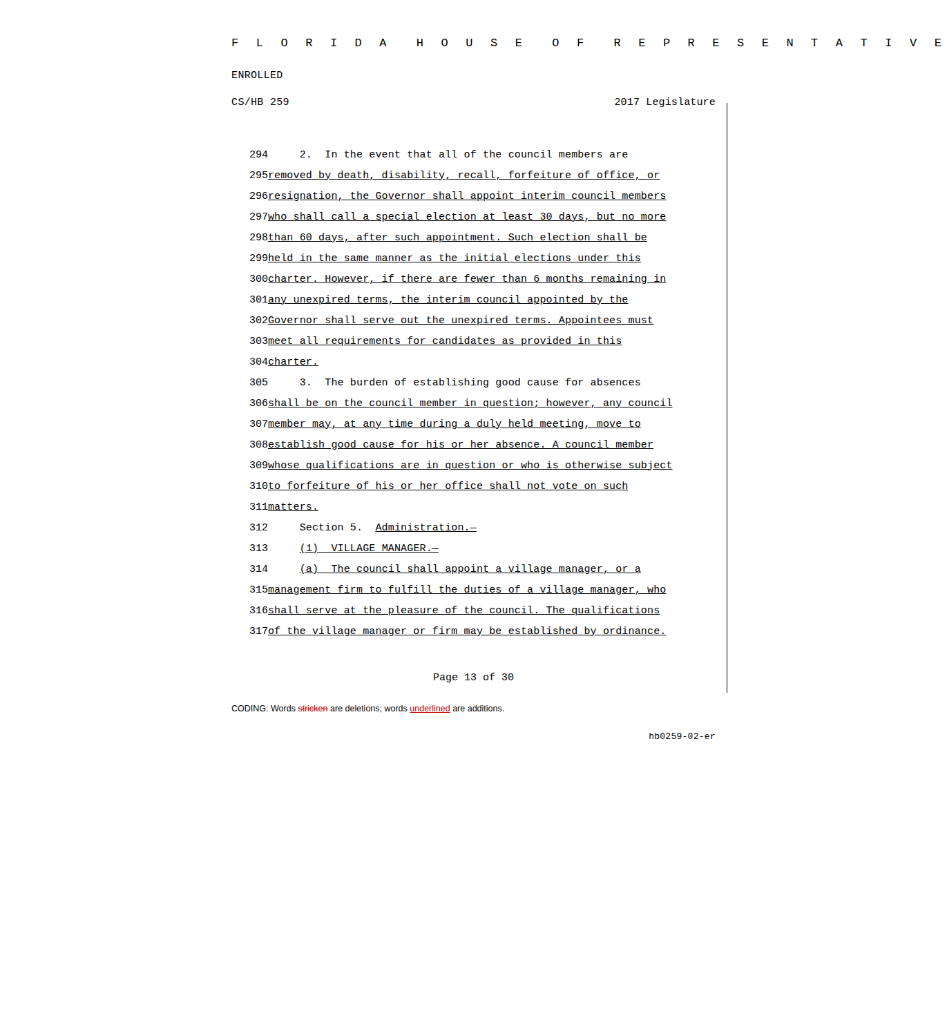F L O R I D A H O U S E O F R E P R E S E N T A T I V E S
ENROLLED
CS/HB 259 2017 Legislature
| 294 | 2. In the event that all of the council members are |
| 295 | removed by death, disability, recall, forfeiture of office, or |
| 296 | resignation, the Governor shall appoint interim council members |
| 297 | who shall call a special election at least 30 days, but no more |
| 298 | than 60 days, after such appointment. Such election shall be |
| 299 | held in the same manner as the initial elections under this |
| 300 | charter. However, if there are fewer than 6 months remaining in |
| 301 | any unexpired terms, the interim council appointed by the |
| 302 | Governor shall serve out the unexpired terms. Appointees must |
| 303 | meet all requirements for candidates as provided in this |
| 304 | charter. |
| 305 | 3. The burden of establishing good cause for absences |
| 306 | shall be on the council member in question; however, any council |
| 307 | member may, at any time during a duly held meeting, move to |
| 308 | establish good cause for his or her absence. A council member |
| 309 | whose qualifications are in question or who is otherwise subject |
| 310 | to forfeiture of his or her office shall not vote on such |
| 311 | matters. |
| 312 | Section 5. Administration.— |
| 313 | (1) VILLAGE MANAGER.— |
| 314 | (a) The council shall appoint a village manager, or a |
| 315 | management firm to fulfill the duties of a village manager, who |
| 316 | shall serve at the pleasure of the council. The qualifications |
| 317 | of the village manager or firm may be established by ordinance. |
Page 13 of 30
CODING: Words stricken are deletions; words underlined are additions.
hb0259-02-er